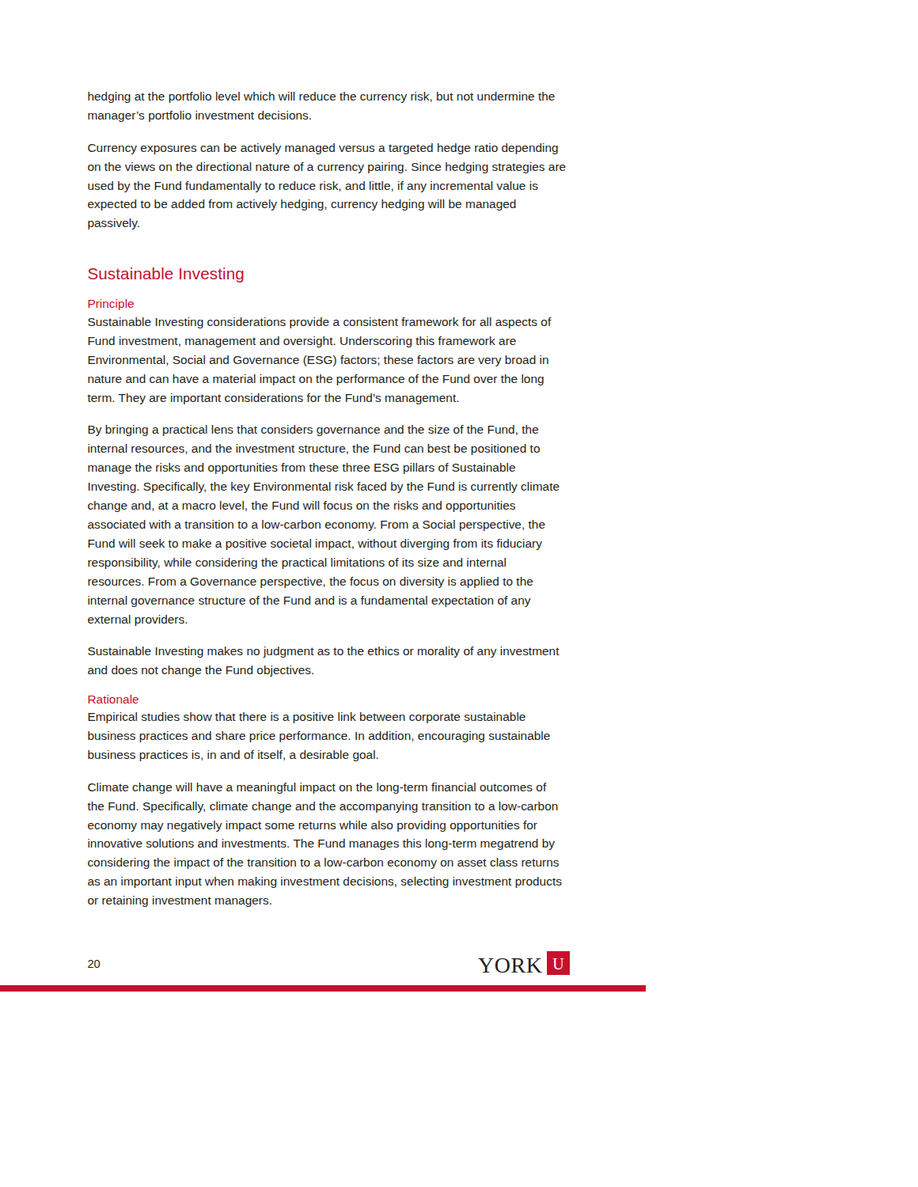hedging at the portfolio level which will reduce the currency risk, but not undermine the manager’s portfolio investment decisions.
Currency exposures can be actively managed versus a targeted hedge ratio depending on the views on the directional nature of a currency pairing. Since hedging strategies are used by the Fund fundamentally to reduce risk, and little, if any incremental value is expected to be added from actively hedging, currency hedging will be managed passively.
Sustainable Investing
Principle
Sustainable Investing considerations provide a consistent framework for all aspects of Fund investment, management and oversight. Underscoring this framework are Environmental, Social and Governance (ESG) factors; these factors are very broad in nature and can have a material impact on the performance of the Fund over the long term. They are important considerations for the Fund’s management.
By bringing a practical lens that considers governance and the size of the Fund, the internal resources, and the investment structure, the Fund can best be positioned to manage the risks and opportunities from these three ESG pillars of Sustainable Investing. Specifically, the key Environmental risk faced by the Fund is currently climate change and, at a macro level, the Fund will focus on the risks and opportunities associated with a transition to a low-carbon economy. From a Social perspective, the Fund will seek to make a positive societal impact, without diverging from its fiduciary responsibility, while considering the practical limitations of its size and internal resources. From a Governance perspective, the focus on diversity is applied to the internal governance structure of the Fund and is a fundamental expectation of any external providers.
Sustainable Investing makes no judgment as to the ethics or morality of any investment and does not change the Fund objectives.
Rationale
Empirical studies show that there is a positive link between corporate sustainable business practices and share price performance. In addition, encouraging sustainable business practices is, in and of itself, a desirable goal.
Climate change will have a meaningful impact on the long-term financial outcomes of the Fund. Specifically, climate change and the accompanying transition to a low-carbon economy may negatively impact some returns while also providing opportunities for innovative solutions and investments. The Fund manages this long-term megatrend by considering the impact of the transition to a low-carbon economy on asset class returns as an important input when making investment decisions, selecting investment products or retaining investment managers.
20
YORK U